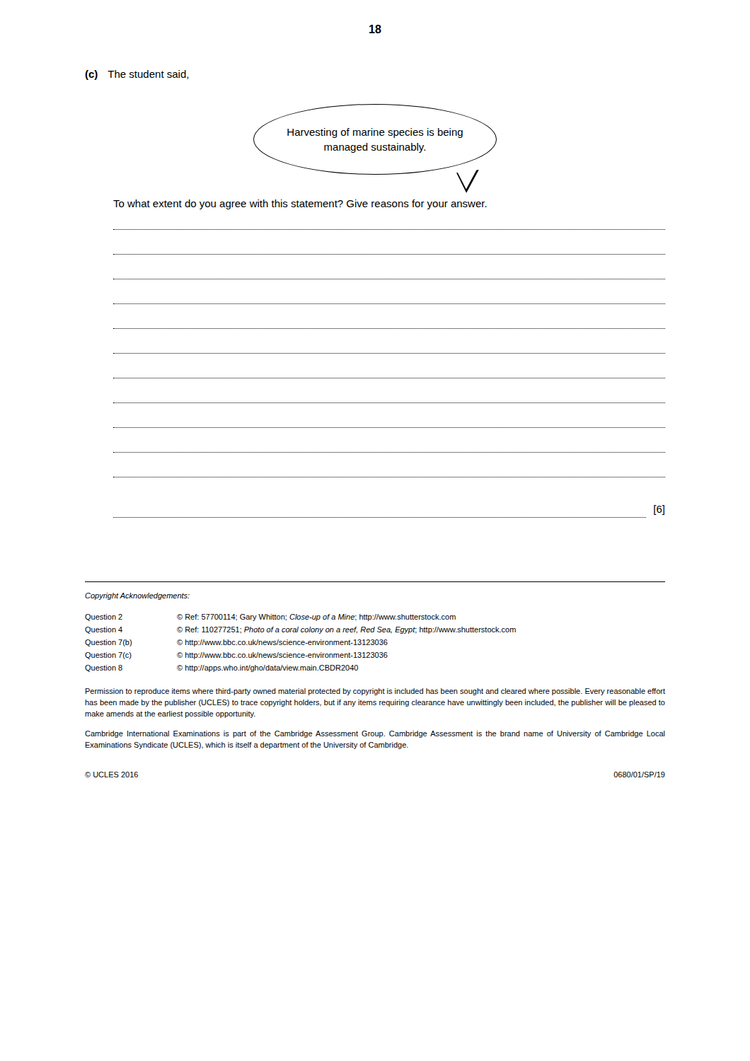18
(c) The student said,
Harvesting of marine species is being
managed sustainably.
To what extent do you agree with this statement? Give reasons for your answer.
[6]
Copyright Acknowledgements:
| Question 2 | © Ref: 57700114; Gary Whitton; Close-up of a Mine ; http://www.shutterstock.com |
| Question 4 | © Ref: 110277251; Photo of a coral colony on a reef, Red Sea, Egypt ; http://www.shutterstock.com |
| Question 7(b) | © http://www.bbc.co.uk/news/science-environment-13123036 |
| Question 7(c) | © http://www.bbc.co.uk/news/science-environment-13123036 |
| Question 8 | © http://apps.who.int/gho/data/view.main.CBDR2040 |
Permission to reproduce items where third-party owned material protected by copyright is included has been sought and cleared where possible. Every reasonable effort has been made by the publisher (UCLES) to trace copyright holders, but if any items requiring clearance have unwittingly been included, the publisher will be pleased to make amends at the earliest possible opportunity.
Cambridge International Examinations is part of the Cambridge Assessment Group. Cambridge Assessment is the brand name of University of Cambridge Local Examinations Syndicate (UCLES), which is itself a department of the University of Cambridge.
© UCLES 2016 0680/01/SP/19